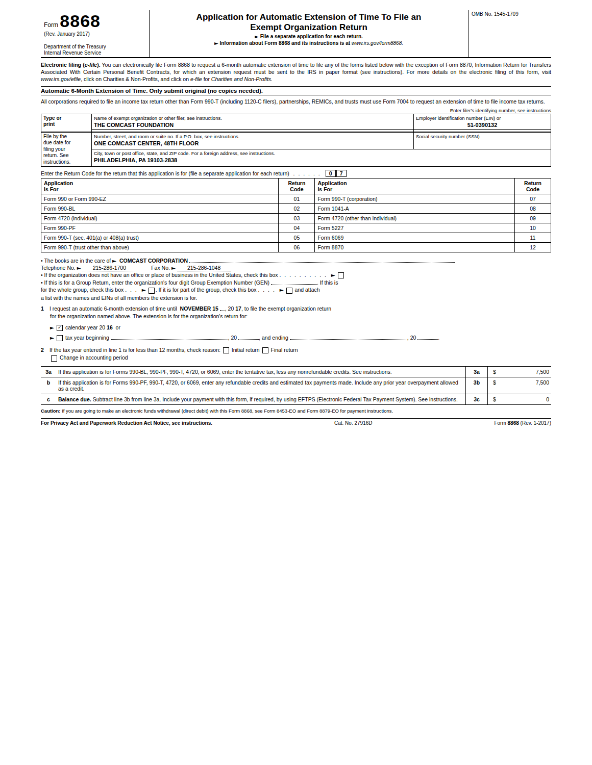| Form 8868 (Rev. January 2017) Department of the Treasury Internal Revenue Service | Application for Automatic Extension of Time To File an Exempt Organization Return ► File a separate application for each return. ► Information about Form 8868 and its instructions is at www.irs.gov/form8868. | OMB No. 1545-1709 |
Electronic filing (e-file). You can electronically file Form 8868 to request a 6-month automatic extension of time to file any of the forms listed below with the exception of Form 8870, Information Return for Transfers Associated With Certain Personal Benefit Contracts, for which an extension request must be sent to the IRS in paper format (see instructions). For more details on the electronic filing of this form, visit www.irs.gov/efile, click on Charities & Non-Profits, and click on e-file for Charities and Non-Profits.
Automatic 6-Month Extension of Time. Only submit original (no copies needed).
All corporations required to file an income tax return other than Form 990-T (including 1120-C filers), partnerships, REMICs, and trusts must use Form 7004 to request an extension of time to file income tax returns.
Enter filer's identifying number, see instructions
| Type or print | Name of exempt organization or other filer, see instructions. THE COMCAST FOUNDATION | Employer identification number (EIN) or 51-0390132 |
| File by the due date for filing your return. See instructions. | Number, street, and room or suite no. If a P.O. box, see instructions. ONE COMCAST CENTER, 48TH FLOOR | Social security number (SSN) |
| City, town or post office, state, and ZIP code. For a foreign address, see instructions. PHILADELPHIA, PA 19103-2838 |
Enter the Return Code for the return that this application is for (file a separate application for each return) . . . . . . 07
| Application Is For | Return Code | Application Is For | Return Code |
| --- | --- | --- | --- |
| Form 990 or Form 990-EZ | 01 | Form 990-T (corporation) | 07 |
| Form 990-BL | 02 | Form 1041-A | 08 |
| Form 4720 (individual) | 03 | Form 4720 (other than individual) | 09 |
| Form 990-PF | 04 | Form 5227 | 10 |
| Form 990-T (sec. 401(a) or 408(a) trust) | 05 | Form 6069 | 11 |
| Form 990-T (trust other than above) | 06 | Form 8870 | 12 |
• The books are in the care of ► COMCAST CORPORATION
Telephone No. ► 215-286-1700 Fax No. ► 215-286-1048
• If the organization does not have an office or place of business in the United States, check this box . . . . . . . . . . ►
• If this is for a Group Return, enter the organization's four digit Group Exemption Number (GEN) . If this is
for the whole group, check this box . . . ► . If it is for part of the group, check this box . . . . ► and attach
a list with the names and EINs of all members the extension is for.
1 I request an automatic 6-month extension of time until NOVEMBER 15 , 20 17, to file the exempt organization return
for the organization named above. The extension is for the organization's return for:
► calendar year 20 16 or
► tax year beginning , 20 , and ending , 20 .
2 If the tax year entered in line 1 is for less than 12 months, check reason: Initial return Final return
Change in accounting period
| 3a | If this application is for Forms 990-BL, 990-PF, 990-T, 4720, or 6069, enter the tentative tax, less any nonrefundable credits. See instructions. | 3a | $ | 7,500 |
| b | If this application is for Forms 990-PF, 990-T, 4720, or 6069, enter any refundable credits and estimated tax payments made. Include any prior year overpayment allowed as a credit. | 3b | $ | 7,500 |
| c | Balance due. Subtract line 3b from line 3a. Include your payment with this form, if required, by using EFTPS (Electronic Federal Tax Payment System). See instructions. | 3c | $ | 0 |
Caution: If you are going to make an electronic funds withdrawal (direct debit) with this Form 8868, see Form 8453-EO and Form 8879-EO for payment instructions.
For Privacy Act and Paperwork Reduction Act Notice, see instructions.
Cat. No. 27916D
Form 8868 (Rev. 1-2017)